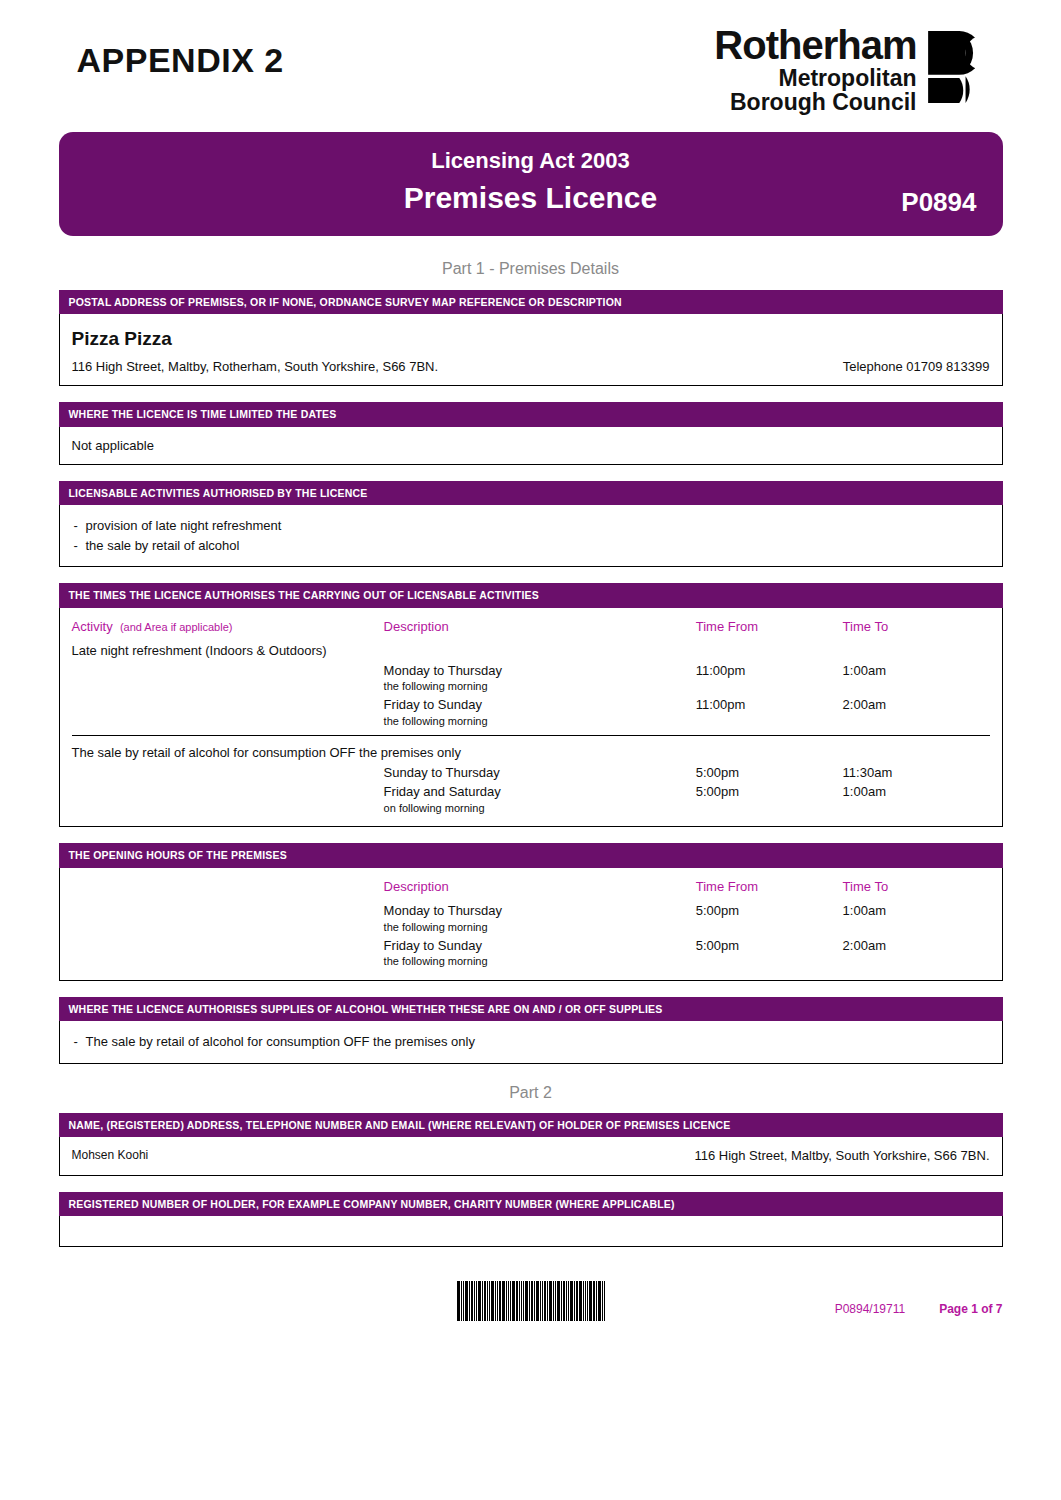APPENDIX 2
Rotherham
Metropolitan
Borough Council
Licensing Act 2003
Premises Licence
P0894
Part 1 - Premises Details
Postal address of premises, or if none, ordnance survey map reference or description
Pizza Pizza
116 High Street, Maltby, Rotherham, South Yorkshire, S66 7BN.
Telephone 01709 813399
Where the licence is time limited the dates
Not applicable
Licensable activities authorised by the licence
provision of late night refreshment
the sale by retail of alcohol
The times the licence authorises the carrying out of licensable activities
| Activity (and Area if applicable) | Description | Time From | Time To |
| --- | --- | --- | --- |
| Late night refreshment (Indoors & Outdoors) | | | |
| | Monday to Thursday the following morning | 11:00pm | 1:00am |
| | Friday to Sunday the following morning | 11:00pm | 2:00am |
| The sale by retail of alcohol for consumption OFF the premises only |
| | Sunday to Thursday | 5:00pm | 11:30am |
| | Friday and Saturday on following morning | 5:00pm | 1:00am |
The opening hours of the premises
| | Description | Time From | Time To |
| --- | --- | --- | --- |
| | Monday to Thursday the following morning | 5:00pm | 1:00am |
| | Friday to Sunday the following morning | 5:00pm | 2:00am |
Where the licence authorises supplies of alcohol whether these are on and / or off supplies
The sale by retail of alcohol for consumption OFF the premises only
Part 2
Name, (registered) address, telephone number and email (where relevant) of holder of premises licence
Mohsen Koohi
116 High Street, Maltby, South Yorkshire, S66 7BN.
Registered number of holder, for example company number, charity number (where applicable)
P0894/19711 Page 1 of 7